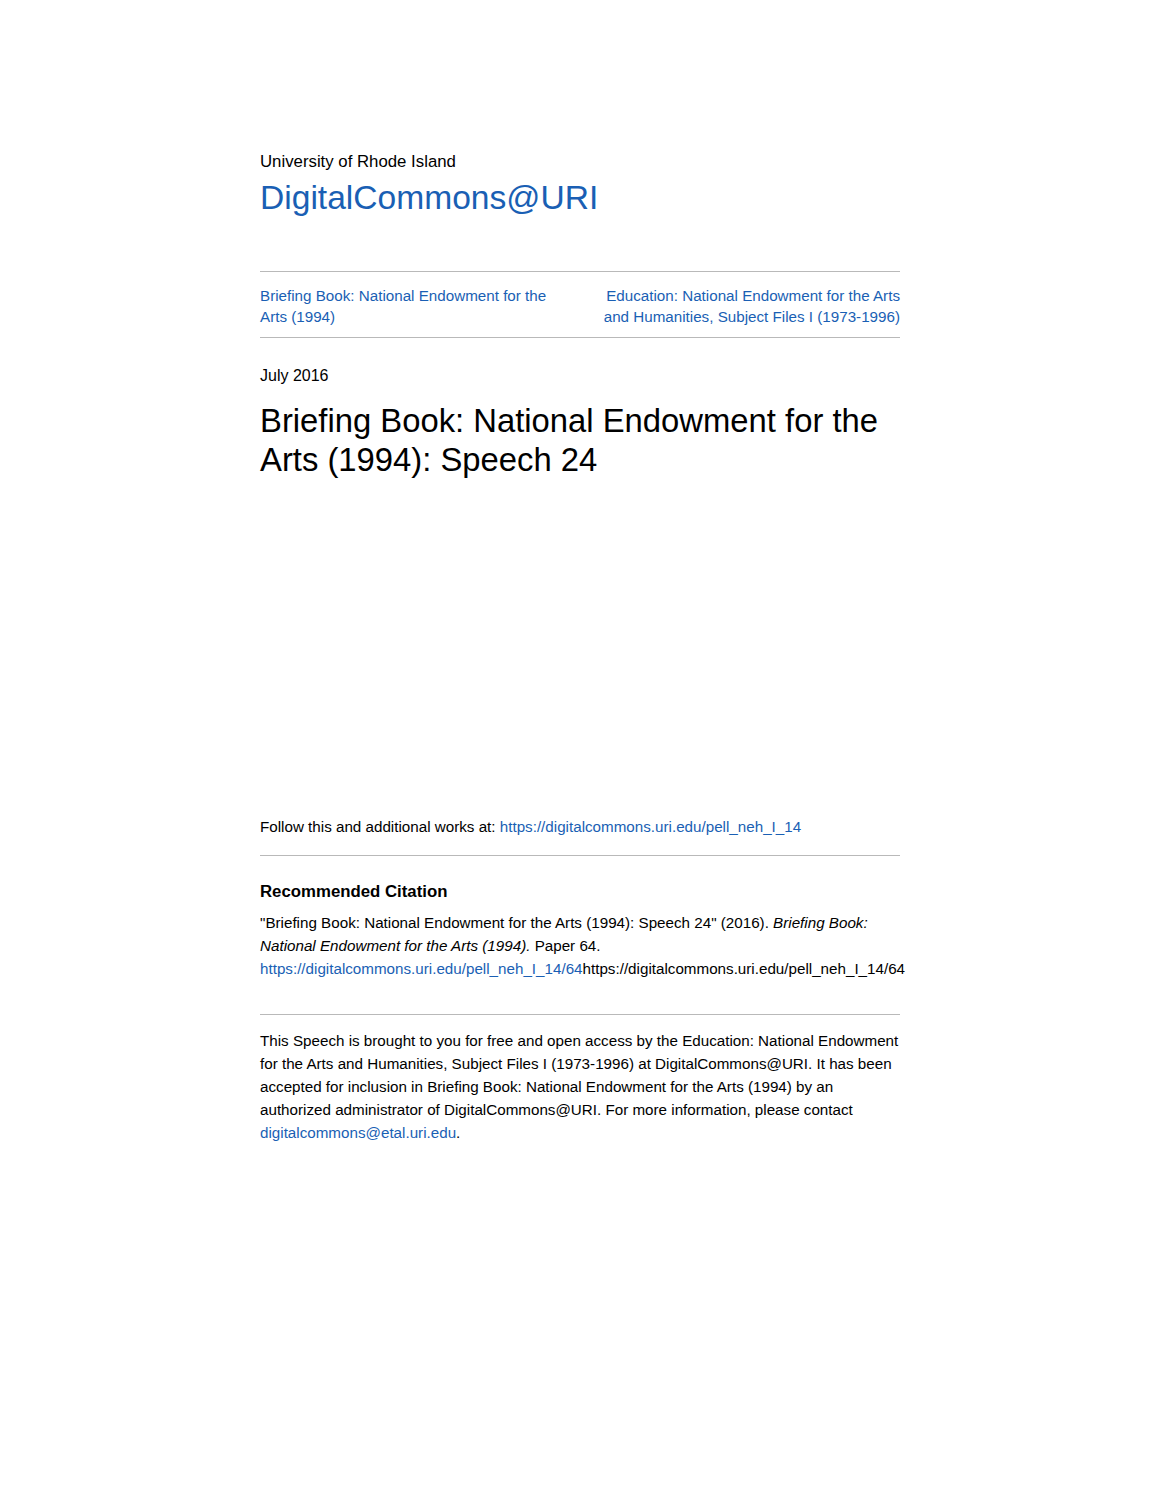University of Rhode Island
DigitalCommons@URI
Briefing Book: National Endowment for the Arts (1994)
Education: National Endowment for the Arts and Humanities, Subject Files I (1973-1996)
July 2016
Briefing Book: National Endowment for the Arts (1994): Speech 24
Follow this and additional works at: https://digitalcommons.uri.edu/pell_neh_I_14
Recommended Citation
"Briefing Book: National Endowment for the Arts (1994): Speech 24" (2016). Briefing Book: National Endowment for the Arts (1994). Paper 64.
https://digitalcommons.uri.edu/pell_neh_I_14/64https://digitalcommons.uri.edu/pell_neh_I_14/64
This Speech is brought to you for free and open access by the Education: National Endowment for the Arts and Humanities, Subject Files I (1973-1996) at DigitalCommons@URI. It has been accepted for inclusion in Briefing Book: National Endowment for the Arts (1994) by an authorized administrator of DigitalCommons@URI. For more information, please contact digitalcommons@etal.uri.edu.